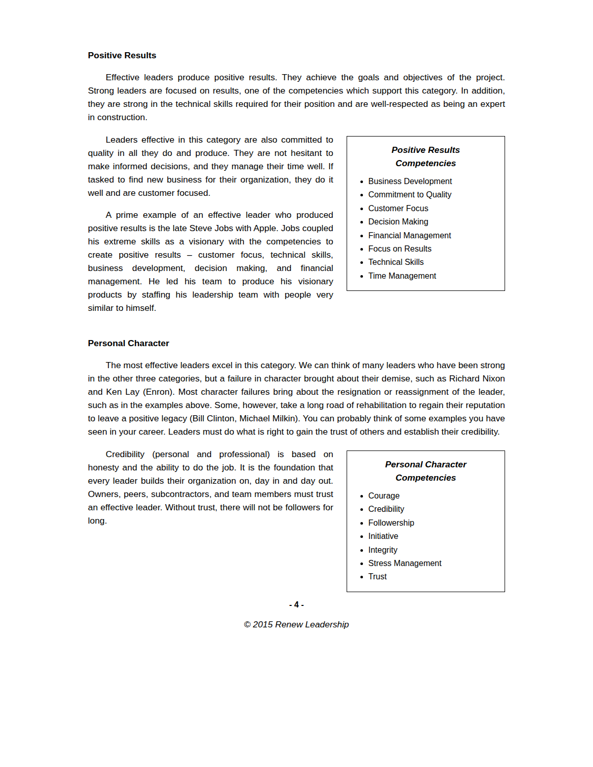Positive Results
Effective leaders produce positive results. They achieve the goals and objectives of the project. Strong leaders are focused on results, one of the competencies which support this category. In addition, they are strong in the technical skills required for their position and are well-respected as being an expert in construction.
Positive Results
Competencies
Business Development
Commitment to Quality
Customer Focus
Decision Making
Financial Management
Focus on Results
Technical Skills
Time Management
Leaders effective in this category are also committed to quality in all they do and produce. They are not hesitant to make informed decisions, and they manage their time well. If tasked to find new business for their organization, they do it well and are customer focused.
A prime example of an effective leader who produced positive results is the late Steve Jobs with Apple. Jobs coupled his extreme skills as a visionary with the competencies to create positive results – customer focus, technical skills, business development, decision making, and financial management. He led his team to produce his visionary products by staffing his leadership team with people very similar to himself.
Personal Character
The most effective leaders excel in this category. We can think of many leaders who have been strong in the other three categories, but a failure in character brought about their demise, such as Richard Nixon and Ken Lay (Enron). Most character failures bring about the resignation or reassignment of the leader, such as in the examples above. Some, however, take a long road of rehabilitation to regain their reputation to leave a positive legacy (Bill Clinton, Michael Milkin). You can probably think of some examples you have seen in your career. Leaders must do what is right to gain the trust of others and establish their credibility.
Personal Character
Competencies
Courage
Credibility
Followership
Initiative
Integrity
Stress Management
Trust
Credibility (personal and professional) is based on honesty and the ability to do the job. It is the foundation that every leader builds their organization on, day in and day out. Owners, peers, subcontractors, and team members must trust an effective leader. Without trust, there will not be followers for long.
- 4 -
© 2015 Renew Leadership